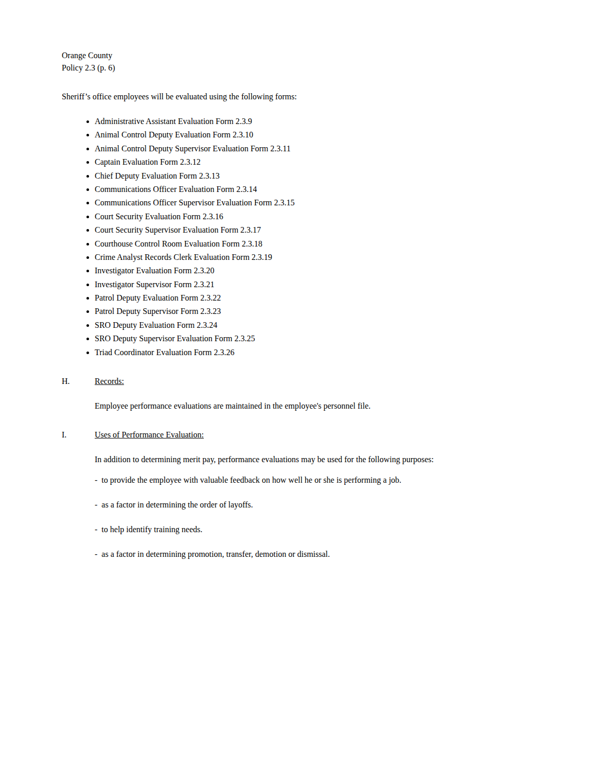Orange County
Policy 2.3 (p. 6)
Sheriff’s office employees will be evaluated using the following forms:
Administrative Assistant Evaluation Form 2.3.9
Animal Control Deputy Evaluation Form 2.3.10
Animal Control Deputy Supervisor Evaluation Form 2.3.11
Captain Evaluation Form 2.3.12
Chief Deputy Evaluation Form 2.3.13
Communications Officer Evaluation Form 2.3.14
Communications Officer Supervisor Evaluation Form 2.3.15
Court Security Evaluation Form 2.3.16
Court Security Supervisor Evaluation Form 2.3.17
Courthouse Control Room Evaluation Form 2.3.18
Crime Analyst Records Clerk Evaluation Form 2.3.19
Investigator Evaluation Form 2.3.20
Investigator Supervisor Form 2.3.21
Patrol Deputy Evaluation Form 2.3.22
Patrol Deputy Supervisor Form 2.3.23
SRO Deputy Evaluation Form 2.3.24
SRO Deputy Supervisor Evaluation Form 2.3.25
Triad Coordinator Evaluation Form 2.3.26
H. Records:
Employee performance evaluations are maintained in the employee's personnel file.
I. Uses of Performance Evaluation:
In addition to determining merit pay, performance evaluations may be used for the following purposes:
- to provide the employee with valuable feedback on how well he or she is performing a job.
- as a factor in determining the order of layoffs.
- to help identify training needs.
- as a factor in determining promotion, transfer, demotion or dismissal.